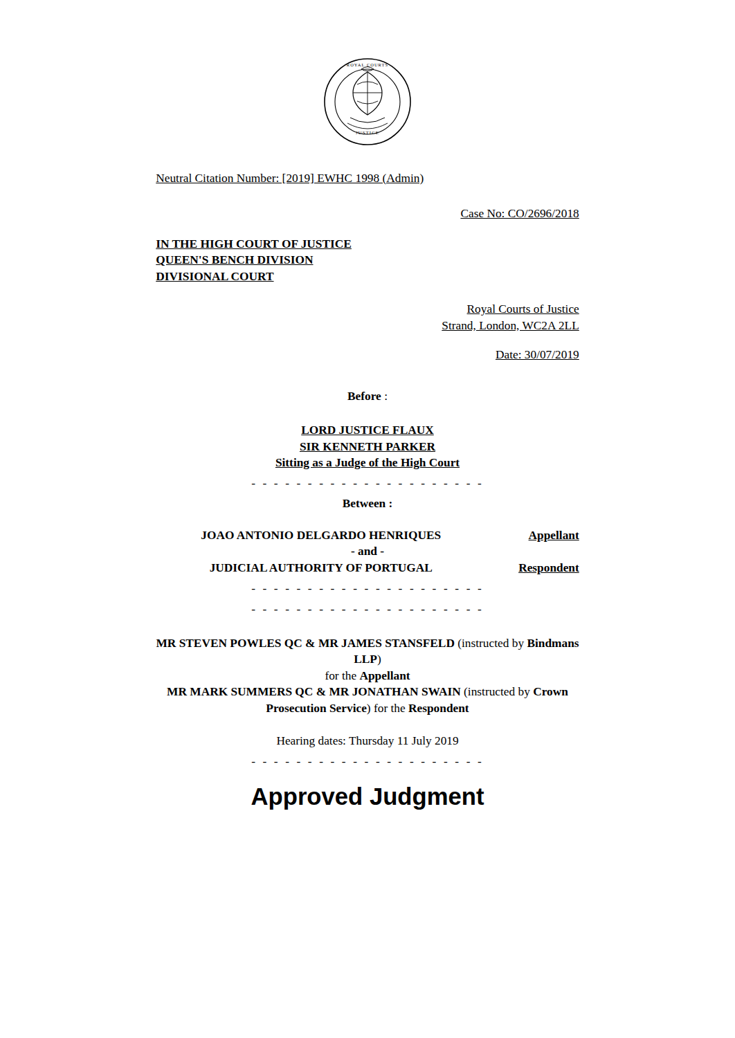JUSTICE ROYAL COURTS
Neutral Citation Number: [2019] EWHC 1998 (Admin)
Case No: CO/2696/2018
IN THE HIGH COURT OF JUSTICE
QUEEN'S BENCH DIVISION
DIVISIONAL COURT
Royal Courts of Justice
Strand, London, WC2A 2LL
Date: 30/07/2019
Before :
LORD JUSTICE FLAUX
SIR KENNETH PARKER
Sitting as a Judge of the High Court
- - - - - - - - - - - - - - - - - - - - -
Between :
| JOAO ANTONIO DELGARDO HENRIQUES | Appellant |
| - and - |
| JUDICIAL AUTHORITY OF PORTUGAL | Respondent |
- - - - - - - - - - - - - - - - - - - - -
- - - - - - - - - - - - - - - - - - - - -
MR STEVEN POWLES QC & MR JAMES STANSFELD (instructed by Bindmans LLP)
for the Appellant
MR MARK SUMMERS QC & MR JONATHAN SWAIN (instructed by Crown
Prosecution Service) for the Respondent
Hearing dates: Thursday 11 July 2019
- - - - - - - - - - - - - - - - - - - - -
Approved Judgment